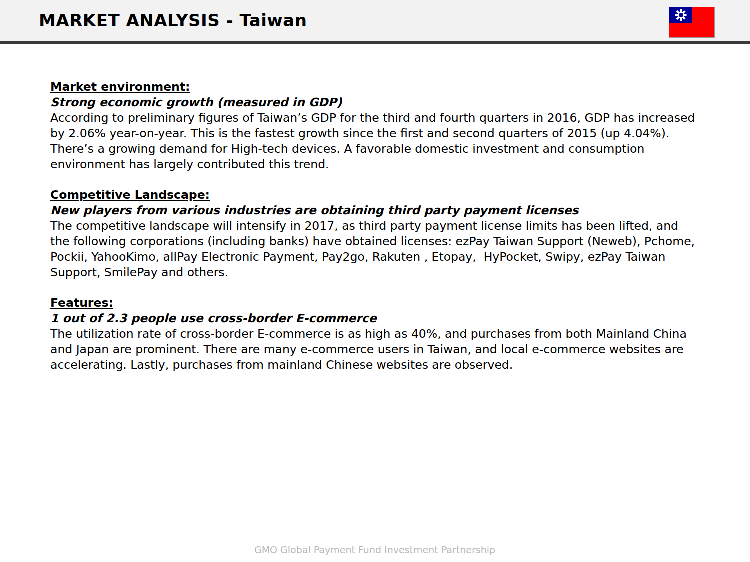MARKET ANALYSIS - Taiwan
Market environment:
Strong economic growth (measured in GDP)
According to preliminary figures of Taiwan’s GDP for the third and fourth quarters in 2016, GDP has increased by 2.06% year-on-year. This is the fastest growth since the first and second quarters of 2015 (up 4.04%).
There’s a growing demand for High-tech devices. A favorable domestic investment and consumption environment has largely contributed this trend.
Competitive Landscape:
New players from various industries are obtaining third party payment licenses
The competitive landscape will intensify in 2017, as third party payment license limits has been lifted, and the following corporations (including banks) have obtained licenses: ezPay Taiwan Support (Neweb), Pchome, Pockii, YahooKimo, allPay Electronic Payment, Pay2go, Rakuten , Etopay, HyPocket, Swipy, ezPay Taiwan Support, SmilePay and others.
Features:
1 out of 2.3 people use cross-border E-commerce
The utilization rate of cross-border E-commerce is as high as 40%, and purchases from both Mainland China and Japan are prominent. There are many e-commerce users in Taiwan, and local e-commerce websites are accelerating. Lastly, purchases from mainland Chinese websites are observed.
GMO Global Payment Fund Investment Partnership